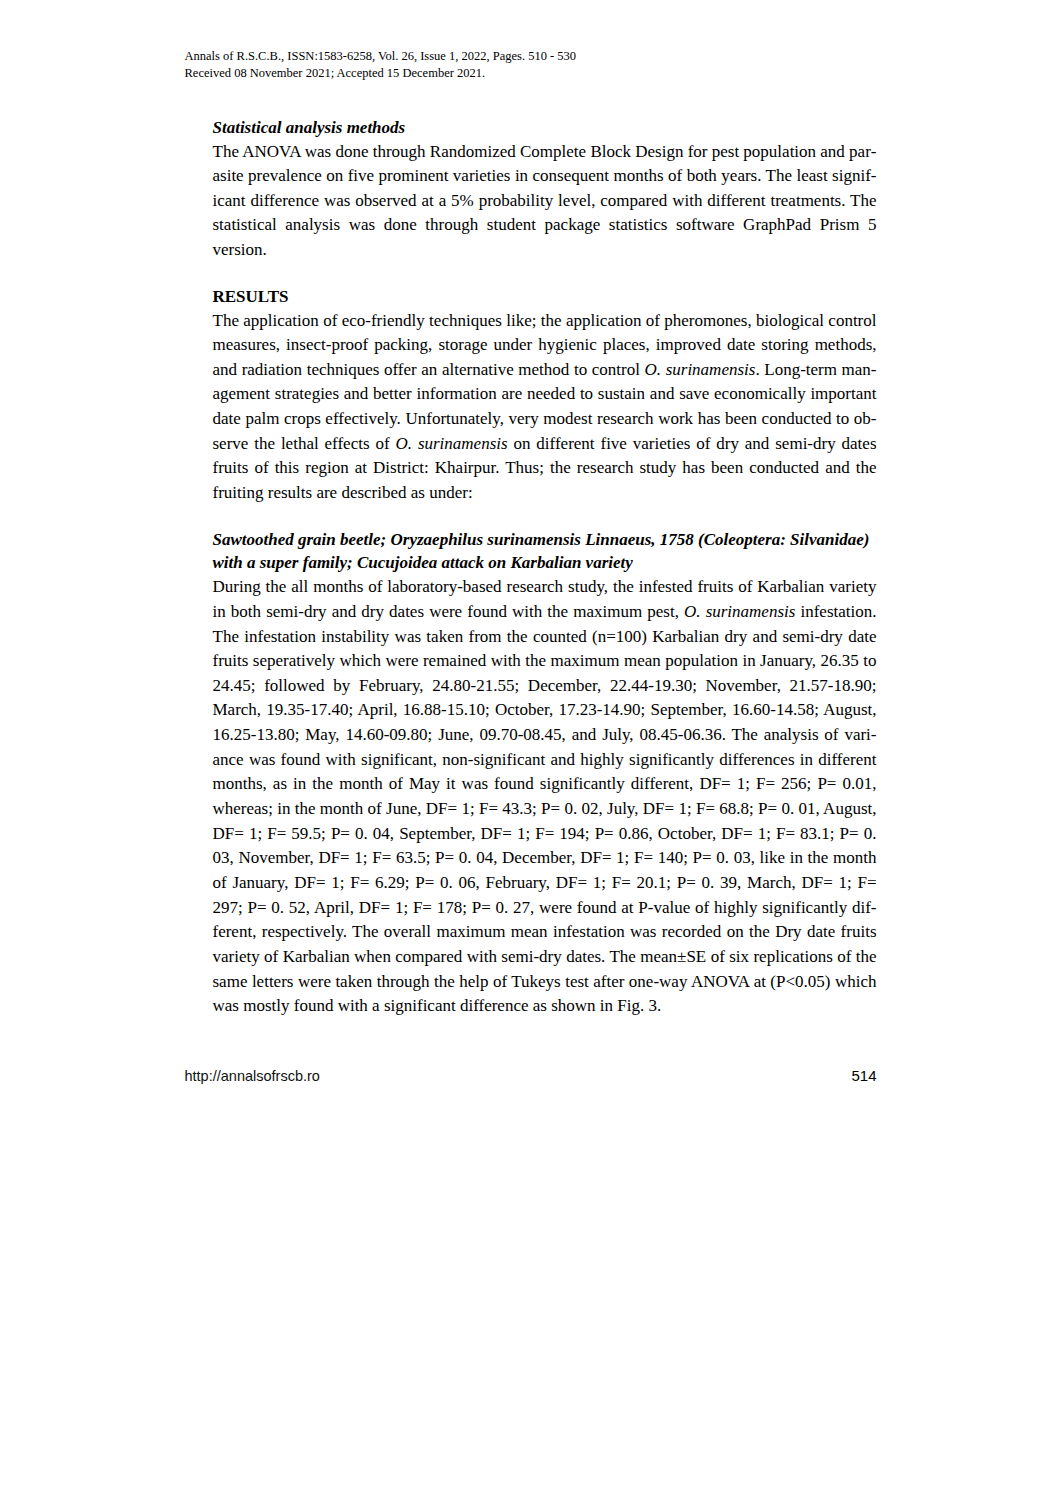Annals of R.S.C.B., ISSN:1583-6258, Vol. 26, Issue 1, 2022, Pages. 510 - 530
Received 08 November 2021; Accepted 15 December 2021.
Statistical analysis methods
The ANOVA was done through Randomized Complete Block Design for pest population and parasite prevalence on five prominent varieties in consequent months of both years. The least significant difference was observed at a 5% probability level, compared with different treatments. The statistical analysis was done through student package statistics software GraphPad Prism 5 version.
RESULTS
The application of eco-friendly techniques like; the application of pheromones, biological control measures, insect-proof packing, storage under hygienic places, improved date storing methods, and radiation techniques offer an alternative method to control O. surinamensis. Long-term management strategies and better information are needed to sustain and save economically important date palm crops effectively. Unfortunately, very modest research work has been conducted to observe the lethal effects of O. surinamensis on different five varieties of dry and semi-dry dates fruits of this region at District: Khairpur. Thus; the research study has been conducted and the fruiting results are described as under:
Sawtoothed grain beetle; Oryzaephilus surinamensis Linnaeus, 1758 (Coleoptera: Silvanidae) with a super family; Cucujoidea attack on Karbalian variety
During the all months of laboratory-based research study, the infested fruits of Karbalian variety in both semi-dry and dry dates were found with the maximum pest, O. surinamensis infestation. The infestation instability was taken from the counted (n=100) Karbalian dry and semi-dry date fruits seperatively which were remained with the maximum mean population in January, 26.35 to 24.45; followed by February, 24.80-21.55; December, 22.44-19.30; November, 21.57-18.90; March, 19.35-17.40; April, 16.88-15.10; October, 17.23-14.90; September, 16.60-14.58; August, 16.25-13.80; May, 14.60-09.80; June, 09.70-08.45, and July, 08.45-06.36. The analysis of variance was found with significant, non-significant and highly significantly differences in different months, as in the month of May it was found significantly different, DF= 1; F= 256; P= 0.01, whereas; in the month of June, DF= 1; F= 43.3; P= 0. 02, July, DF= 1; F= 68.8; P= 0. 01, August, DF= 1; F= 59.5; P= 0. 04, September, DF= 1; F= 194; P= 0.86, October, DF= 1; F= 83.1; P= 0. 03, November, DF= 1; F= 63.5; P= 0. 04, December, DF= 1; F= 140; P= 0. 03, like in the month of January, DF= 1; F= 6.29; P= 0. 06, February, DF= 1; F= 20.1; P= 0. 39, March, DF= 1; F= 297; P= 0. 52, April, DF= 1; F= 178; P= 0. 27, were found at P-value of highly significantly different, respectively. The overall maximum mean infestation was recorded on the Dry date fruits variety of Karbalian when compared with semi-dry dates. The mean±SE of six replications of the same letters were taken through the help of Tukeys test after one-way ANOVA at (P<0.05) which was mostly found with a significant difference as shown in Fig. 3.
http://annalsofrscb.ro
514